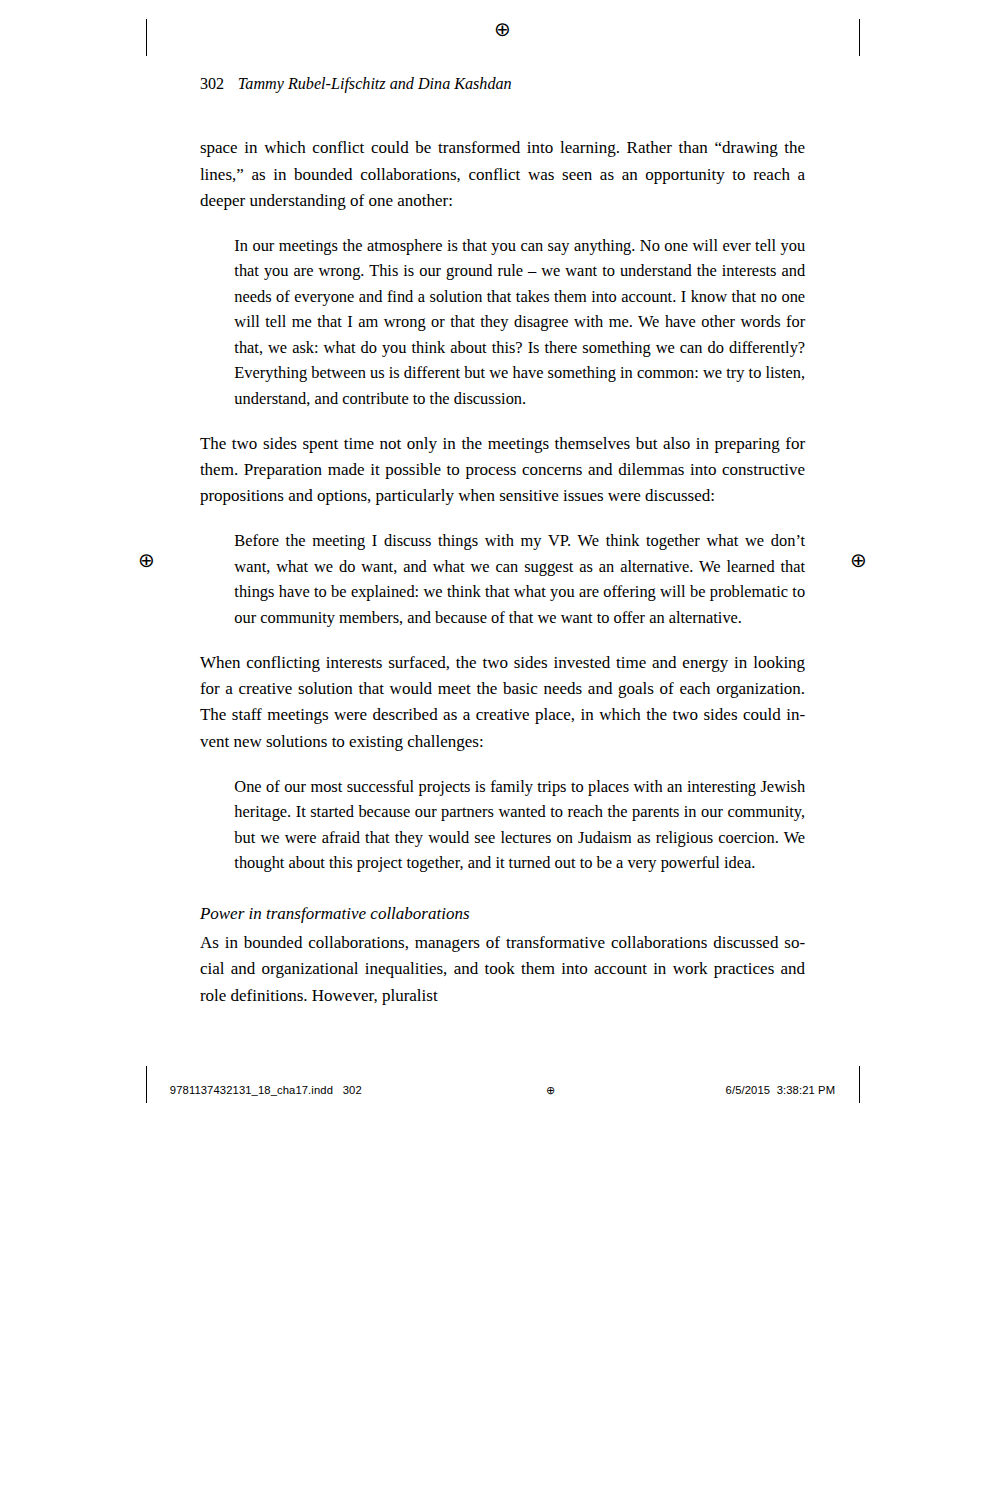⊕ ⊕ ⊕
302 Tammy Rubel-Lifschitz and Dina Kashdan
space in which conflict could be transformed into learning. Rather than “drawing the lines,” as in bounded collaborations, conflict was seen as an opportunity to reach a deeper understanding of one another:
In our meetings the atmosphere is that you can say anything. No one will ever tell you that you are wrong. This is our ground rule – we want to understand the interests and needs of everyone and find a solution that takes them into account. I know that no one will tell me that I am wrong or that they disagree with me. We have other words for that, we ask: what do you think about this? Is there something we can do differently? Everything between us is different but we have something in common: we try to listen, understand, and contribute to the discussion.
The two sides spent time not only in the meetings themselves but also in preparing for them. Preparation made it possible to process concerns and dilemmas into constructive propositions and options, particularly when sensitive issues were discussed:
Before the meeting I discuss things with my VP. We think together what we don’t want, what we do want, and what we can suggest as an alternative. We learned that things have to be explained: we think that what you are offering will be problematic to our community members, and because of that we want to offer an alternative.
When conflicting interests surfaced, the two sides invested time and energy in looking for a creative solution that would meet the basic needs and goals of each organization. The staff meetings were described as a creative place, in which the two sides could invent new solutions to existing challenges:
One of our most successful projects is family trips to places with an interesting Jewish heritage. It started because our partners wanted to reach the parents in our community, but we were afraid that they would see lectures on Judaism as religious coercion. We thought about this project together, and it turned out to be a very powerful idea.
Power in transformative collaborations
As in bounded collaborations, managers of transformative collaborations discussed social and organizational inequalities, and took them into account in work practices and role definitions. However, pluralist
9781137432131_18_cha17.indd 302 ⊕ 6/5/2015 3:38:21 PM